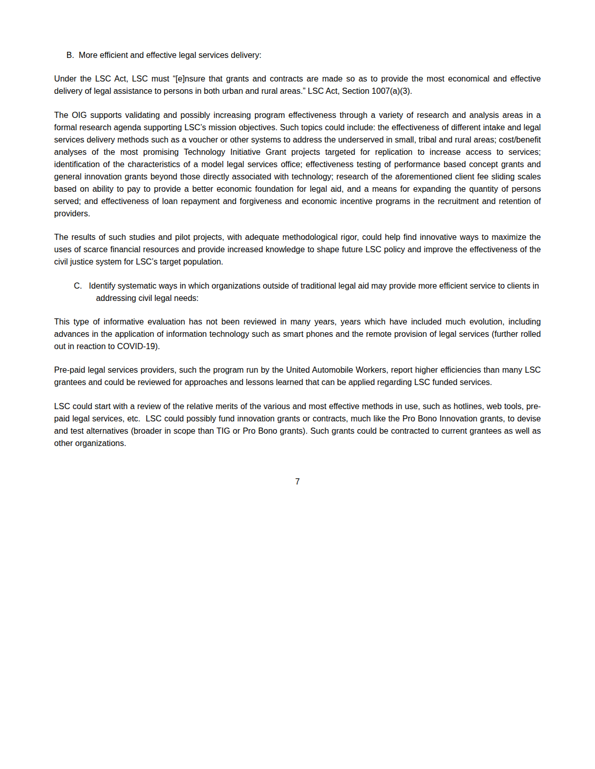B. More efficient and effective legal services delivery:
Under the LSC Act, LSC must “[e]nsure that grants and contracts are made so as to provide the most economical and effective delivery of legal assistance to persons in both urban and rural areas.” LSC Act, Section 1007(a)(3).
The OIG supports validating and possibly increasing program effectiveness through a variety of research and analysis areas in a formal research agenda supporting LSC’s mission objectives. Such topics could include: the effectiveness of different intake and legal services delivery methods such as a voucher or other systems to address the underserved in small, tribal and rural areas; cost/benefit analyses of the most promising Technology Initiative Grant projects targeted for replication to increase access to services; identification of the characteristics of a model legal services office; effectiveness testing of performance based concept grants and general innovation grants beyond those directly associated with technology; research of the aforementioned client fee sliding scales based on ability to pay to provide a better economic foundation for legal aid, and a means for expanding the quantity of persons served; and effectiveness of loan repayment and forgiveness and economic incentive programs in the recruitment and retention of providers.
The results of such studies and pilot projects, with adequate methodological rigor, could help find innovative ways to maximize the uses of scarce financial resources and provide increased knowledge to shape future LSC policy and improve the effectiveness of the civil justice system for LSC’s target population.
C. Identify systematic ways in which organizations outside of traditional legal aid may provide more efficient service to clients in addressing civil legal needs:
This type of informative evaluation has not been reviewed in many years, years which have included much evolution, including advances in the application of information technology such as smart phones and the remote provision of legal services (further rolled out in reaction to COVID-19).
Pre-paid legal services providers, such the program run by the United Automobile Workers, report higher efficiencies than many LSC grantees and could be reviewed for approaches and lessons learned that can be applied regarding LSC funded services.
LSC could start with a review of the relative merits of the various and most effective methods in use, such as hotlines, web tools, pre-paid legal services, etc. LSC could possibly fund innovation grants or contracts, much like the Pro Bono Innovation grants, to devise and test alternatives (broader in scope than TIG or Pro Bono grants). Such grants could be contracted to current grantees as well as other organizations.
7